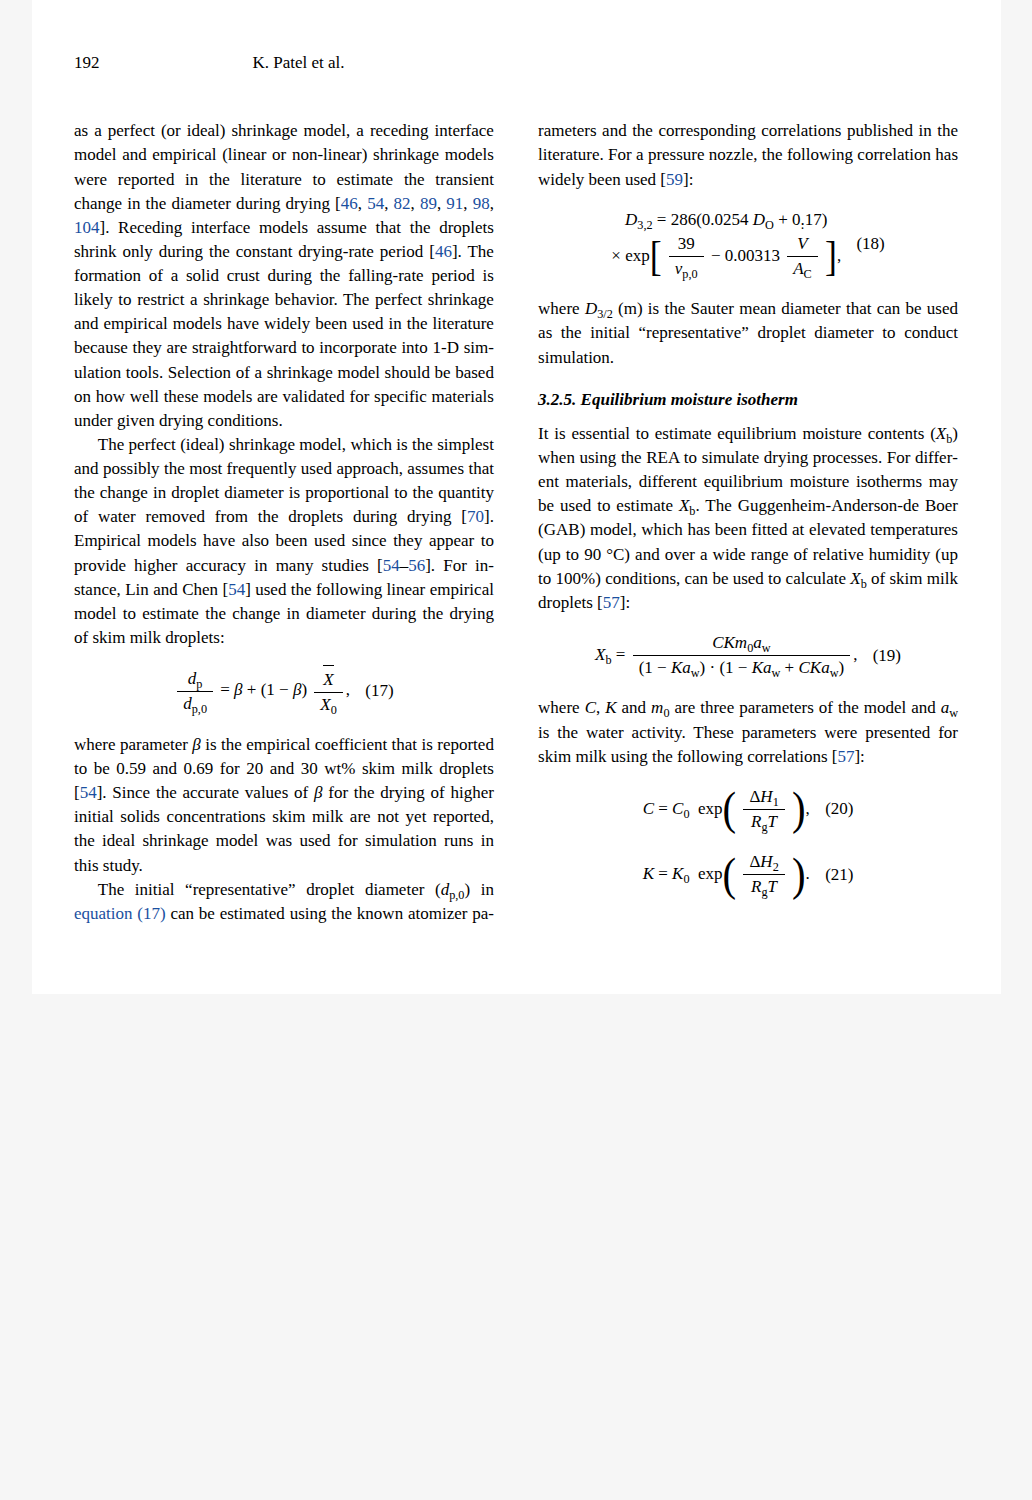192 K. Patel et al.
as a perfect (or ideal) shrinkage model, a receding interface model and empirical (linear or non-linear) shrinkage models were reported in the literature to estimate the transient change in the diameter during drying [46, 54, 82, 89, 91, 98, 104]. Receding interface models assume that the droplets shrink only during the constant drying-rate period [46]. The formation of a solid crust during the falling-rate period is likely to restrict a shrinkage behavior. The perfect shrinkage and empirical models have widely been used in the literature because they are straightforward to incorporate into 1-D simulation tools. Selection of a shrinkage model should be based on how well these models are validated for specific materials under given drying conditions.
The perfect (ideal) shrinkage model, which is the simplest and possibly the most frequently used approach, assumes that the change in droplet diameter is proportional to the quantity of water removed from the droplets during drying [70]. Empirical models have also been used since they appear to provide higher accuracy in many studies [54–56]. For instance, Lin and Chen [54] used the following linear empirical model to estimate the change in diameter during the drying of skim milk droplets:
dp dp,0 = β + (1 − β) XX0, (17)
where parameter β is the empirical coefficient that is reported to be 0.59 and 0.69 for 20 and 30 wt% skim milk droplets [54]. Since the accurate values of β for the drying of higher initial solids concentrations skim milk are not yet reported, the ideal shrinkage model was used for simulation runs in this study.
The initial “representative” droplet diameter (dp,0) in equation (17) can be estimated using the known atomizer parameters and the corresponding correlations published in the literature. For a pressure nozzle, the following correlation has widely been used [59]:
D3,2 = 286(0.0254 DO + 0.17)
× exp[ 39 vp,0 − 0.00313 ·V AC ], (18)
where D3/2 (m) is the Sauter mean diameter that can be used as the initial “representative” droplet diameter to conduct simulation.
3.2.5. Equilibrium moisture isotherm
It is essential to estimate equilibrium moisture contents (Xb) when using the REA to simulate drying processes. For different materials, different equilibrium moisture isotherms may be used to estimate Xb. The Guggenheim-Anderson-de Boer (GAB) model, which has been fitted at elevated temperatures (up to 90 °C) and over a wide range of relative humidity (up to 100%) conditions, can be used to calculate Xb of skim milk droplets [57]:
Xb = CKm0aw (1 − Kaw) · (1 − Kaw + CKaw) , (19)
where C, K and m0 are three parameters of the model and aw is the water activity. These parameters were presented for skim milk using the following correlations [57]:
C = C0 exp( ΔH1 RgT ), (20)
K = K0 exp( ΔH2 RgT ). (21)